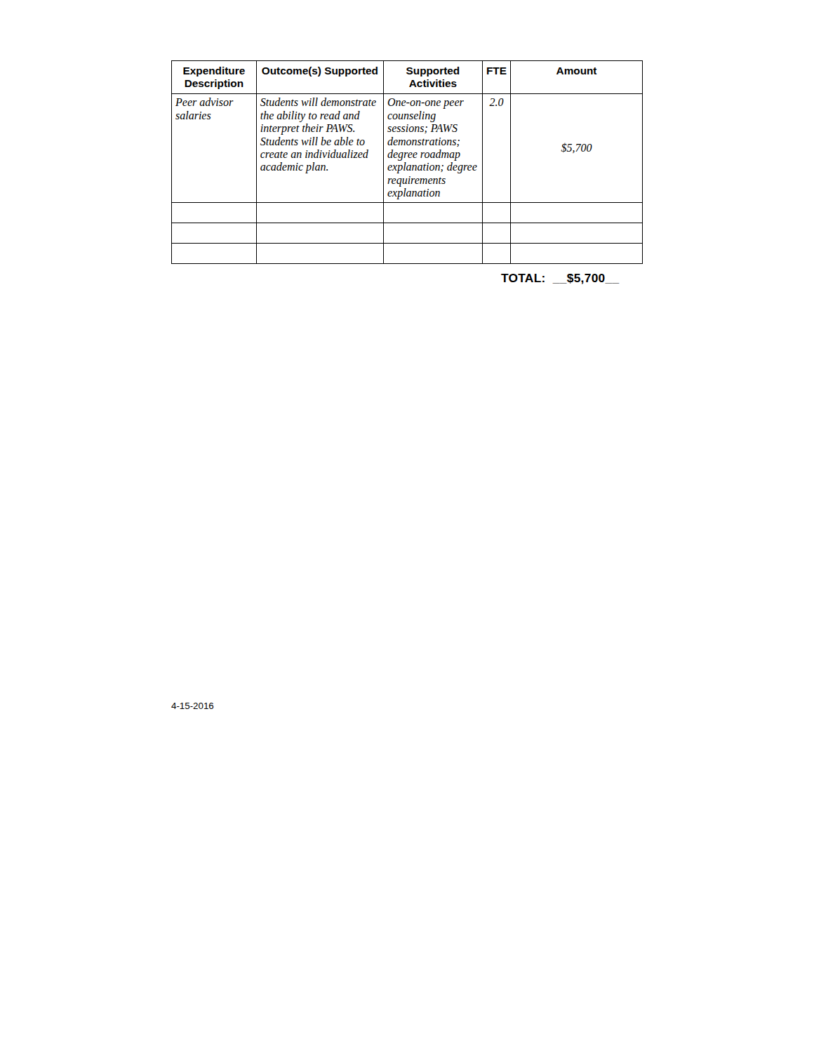| Expenditure Description | Outcome(s) Supported | Supported Activities | FTE | Amount |
| --- | --- | --- | --- | --- |
| Peer advisor salaries | Students will demonstrate the ability to read and interpret their PAWS. Students will be able to create an individualized academic plan. | One-on-one peer counseling sessions; PAWS demonstrations; degree roadmap explanation; degree requirements explanation | 2.0 | $5,700 |
TOTAL: __$5,700__
4-15-2016